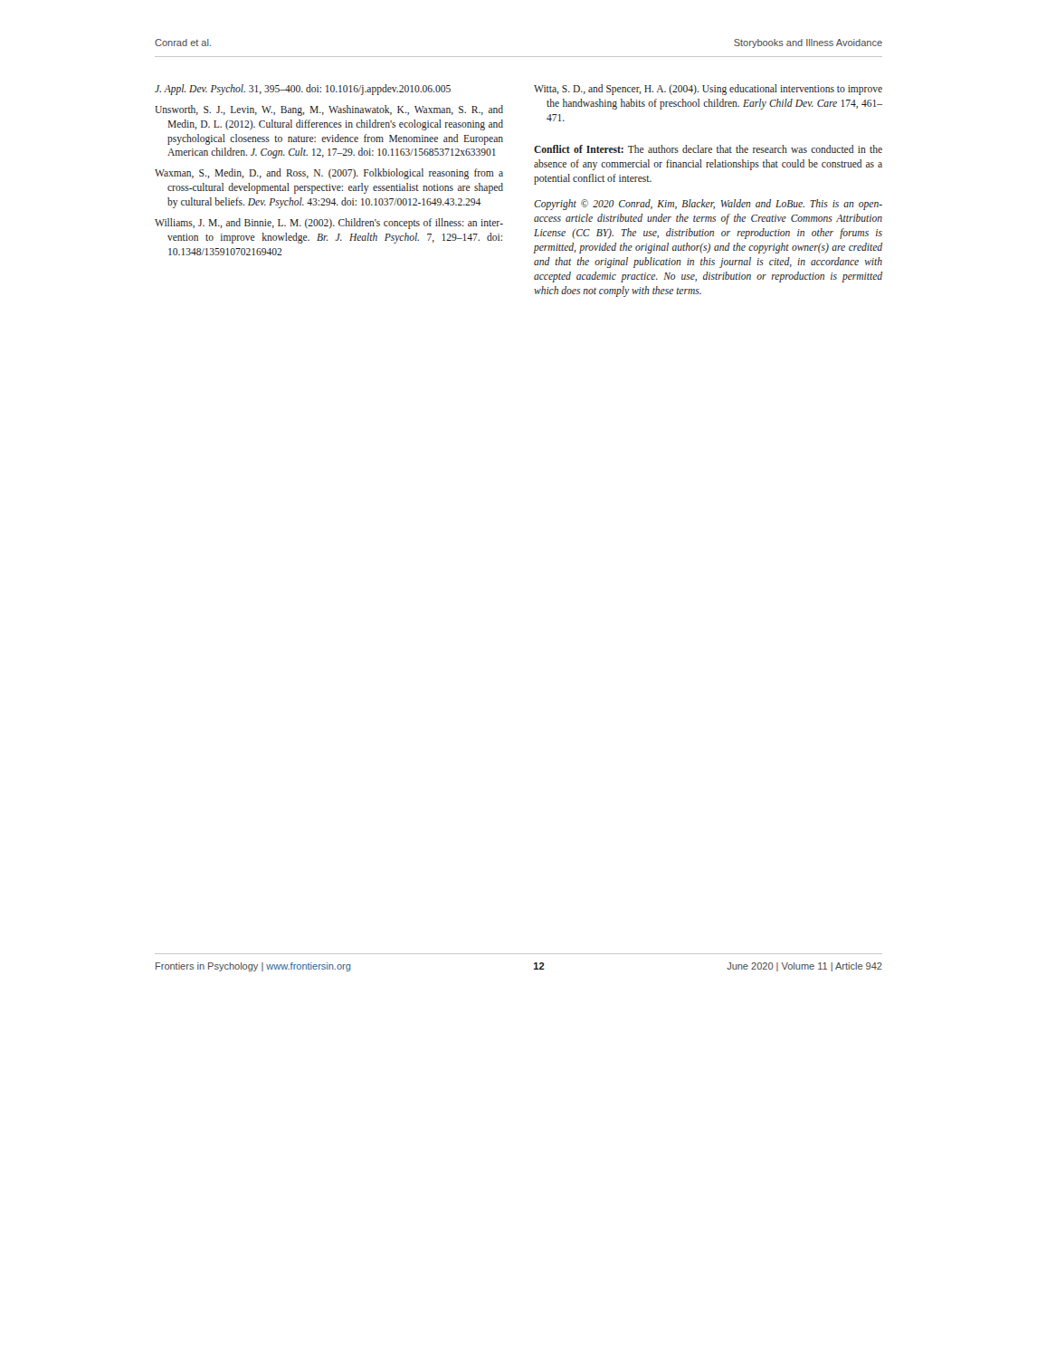Conrad et al. Storybooks and Illness Avoidance
J. Appl. Dev. Psychol. 31, 395–400. doi: 10.1016/j.appdev.2010.06.005
Unsworth, S. J., Levin, W., Bang, M., Washinawatok, K., Waxman, S. R., and Medin, D. L. (2012). Cultural differences in children's ecological reasoning and psychological closeness to nature: evidence from Menominee and European American children. J. Cogn. Cult. 12, 17–29. doi: 10.1163/156853712x633901
Waxman, S., Medin, D., and Ross, N. (2007). Folkbiological reasoning from a cross-cultural developmental perspective: early essentialist notions are shaped by cultural beliefs. Dev. Psychol. 43:294. doi: 10.1037/0012-1649.43.2.294
Williams, J. M., and Binnie, L. M. (2002). Children's concepts of illness: an intervention to improve knowledge. Br. J. Health Psychol. 7, 129–147. doi: 10.1348/135910702169402
Witta, S. D., and Spencer, H. A. (2004). Using educational interventions to improve the handwashing habits of preschool children. Early Child Dev. Care 174, 461–471.
Conflict of Interest: The authors declare that the research was conducted in the absence of any commercial or financial relationships that could be construed as a potential conflict of interest.
Copyright © 2020 Conrad, Kim, Blacker, Walden and LoBue. This is an open-access article distributed under the terms of the Creative Commons Attribution License (CC BY). The use, distribution or reproduction in other forums is permitted, provided the original author(s) and the copyright owner(s) are credited and that the original publication in this journal is cited, in accordance with accepted academic practice. No use, distribution or reproduction is permitted which does not comply with these terms.
Frontiers in Psychology | www.frontiersin.org
12
June 2020 | Volume 11 | Article 942